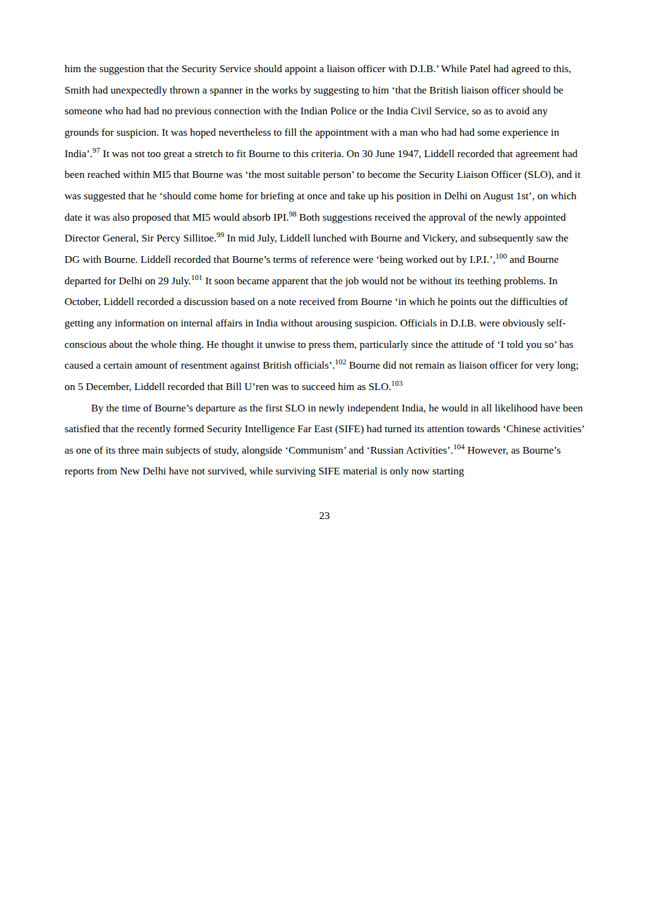him the suggestion that the Security Service should appoint a liaison officer with D.I.B.’ While Patel had agreed to this, Smith had unexpectedly thrown a spanner in the works by suggesting to him ‘that the British liaison officer should be someone who had had no previous connection with the Indian Police or the India Civil Service, so as to avoid any grounds for suspicion. It was hoped nevertheless to fill the appointment with a man who had had some experience in India’.97 It was not too great a stretch to fit Bourne to this criteria. On 30 June 1947, Liddell recorded that agreement had been reached within MI5 that Bourne was ‘the most suitable person’ to become the Security Liaison Officer (SLO), and it was suggested that he ‘should come home for briefing at once and take up his position in Delhi on August 1st’, on which date it was also proposed that MI5 would absorb IPI.98 Both suggestions received the approval of the newly appointed Director General, Sir Percy Sillitoe.99 In mid July, Liddell lunched with Bourne and Vickery, and subsequently saw the DG with Bourne. Liddell recorded that Bourne’s terms of reference were ‘being worked out by I.P.I.’,100 and Bourne departed for Delhi on 29 July.101 It soon became apparent that the job would not be without its teething problems. In October, Liddell recorded a discussion based on a note received from Bourne ‘in which he points out the difficulties of getting any information on internal affairs in India without arousing suspicion. Officials in D.I.B. were obviously self-conscious about the whole thing. He thought it unwise to press them, particularly since the attitude of ‘I told you so’ has caused a certain amount of resentment against British officials’.102 Bourne did not remain as liaison officer for very long; on 5 December, Liddell recorded that Bill U’ren was to succeed him as SLO.103
By the time of Bourne’s departure as the first SLO in newly independent India, he would in all likelihood have been satisfied that the recently formed Security Intelligence Far East (SIFE) had turned its attention towards ‘Chinese activities’ as one of its three main subjects of study, alongside ‘Communism’ and ‘Russian Activities’.104 However, as Bourne’s reports from New Delhi have not survived, while surviving SIFE material is only now starting
23